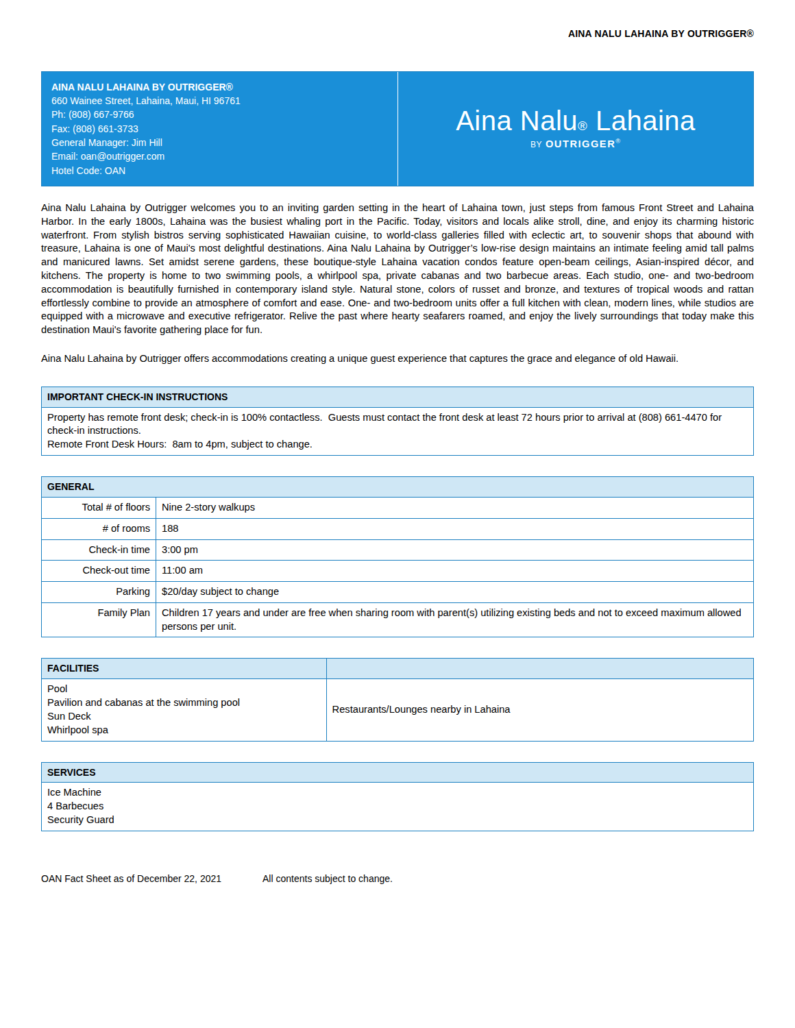AINA NALU LAHAINA BY OUTRIGGER®
AINA NALU LAHAINA BY OUTRIGGER®
660 Wainee Street, Lahaina, Maui, HI 96761
Ph: (808) 667-9766
Fax: (808) 661-3733
General Manager: Jim Hill
Email: oan@outrigger.com
Hotel Code: OAN
Aina Nalu® Lahaina
BY OUTRIGGER®
Aina Nalu Lahaina by Outrigger welcomes you to an inviting garden setting in the heart of Lahaina town, just steps from famous Front Street and Lahaina Harbor. In the early 1800s, Lahaina was the busiest whaling port in the Pacific. Today, visitors and locals alike stroll, dine, and enjoy its charming historic waterfront. From stylish bistros serving sophisticated Hawaiian cuisine, to world-class galleries filled with eclectic art, to souvenir shops that abound with treasure, Lahaina is one of Maui's most delightful destinations. Aina Nalu Lahaina by Outrigger’s low-rise design maintains an intimate feeling amid tall palms and manicured lawns. Set amidst serene gardens, these boutique-style Lahaina vacation condos feature open-beam ceilings, Asian-inspired décor, and kitchens. The property is home to two swimming pools, a whirlpool spa, private cabanas and two barbecue areas. Each studio, one- and two-bedroom accommodation is beautifully furnished in contemporary island style. Natural stone, colors of russet and bronze, and textures of tropical woods and rattan effortlessly combine to provide an atmosphere of comfort and ease. One- and two-bedroom units offer a full kitchen with clean, modern lines, while studios are equipped with a microwave and executive refrigerator. Relive the past where hearty seafarers roamed, and enjoy the lively surroundings that today make this destination Maui's favorite gathering place for fun.
Aina Nalu Lahaina by Outrigger offers accommodations creating a unique guest experience that captures the grace and elegance of old Hawaii.
| IMPORTANT CHECK-IN INSTRUCTIONS |
| --- |
| Property has remote front desk; check-in is 100% contactless. Guests must contact the front desk at least 72 hours prior to arrival at (808) 661-4470 for check-in instructions. Remote Front Desk Hours: 8am to 4pm, subject to change. |
| GENERAL |
| --- |
| Total # of floors | Nine 2-story walkups |
| # of rooms | 188 |
| Check-in time | 3:00 pm |
| Check-out time | 11:00 am |
| Parking | $20/day subject to change |
| Family Plan | Children 17 years and under are free when sharing room with parent(s) utilizing existing beds and not to exceed maximum allowed persons per unit. |
| FACILITIES | |
| --- | --- |
| Pool Pavilion and cabanas at the swimming pool Sun Deck Whirlpool spa | Restaurants/Lounges nearby in Lahaina |
| SERVICES |
| --- |
| Ice Machine 4 Barbecues Security Guard |
OAN Fact Sheet as of December 22, 2021 All contents subject to change.